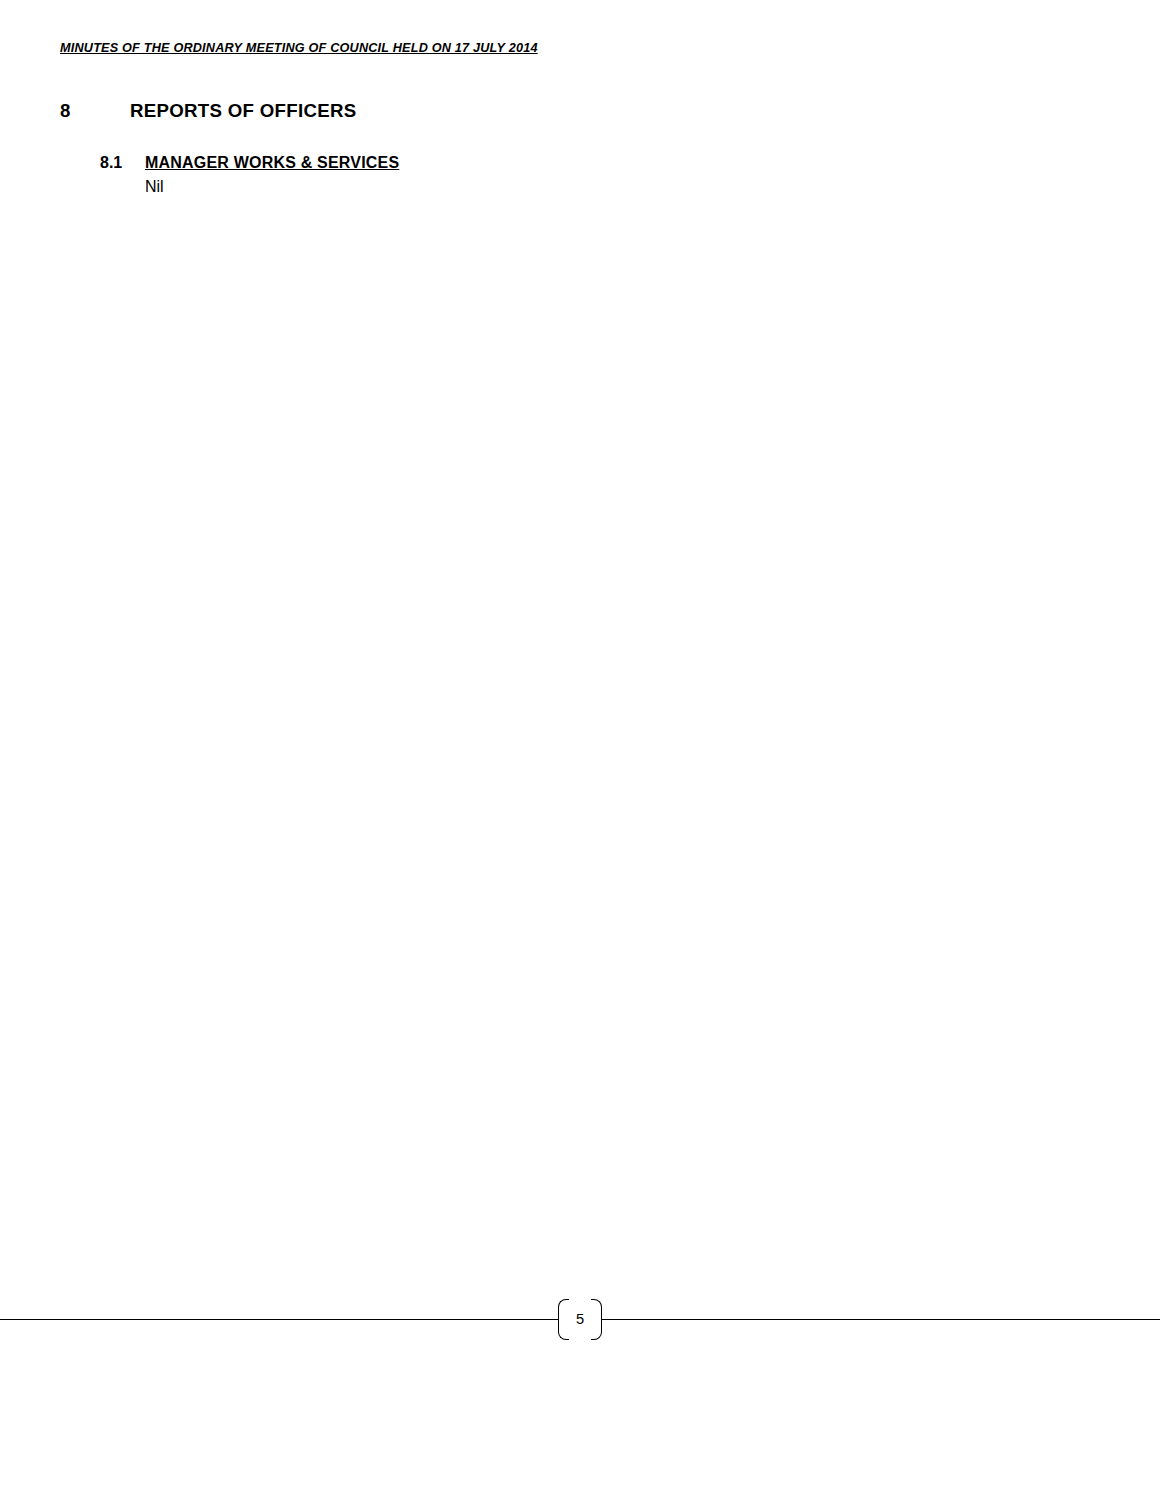MINUTES OF THE ORDINARY MEETING OF COUNCIL HELD ON 17 JULY 2014
8
REPORTS OF OFFICERS
8.1
MANAGER WORKS & SERVICES
Nil
5